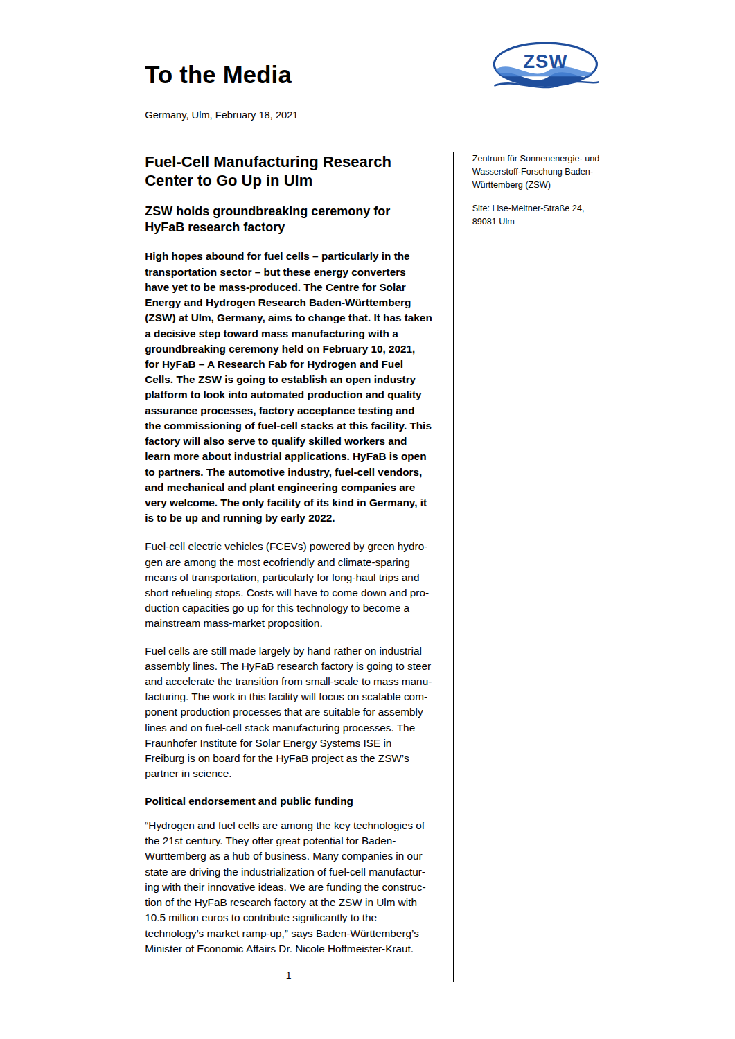ZSW
To the Media
Germany, Ulm, February 18, 2021
Fuel-Cell Manufacturing Research Center to Go Up in Ulm
ZSW holds groundbreaking ceremony for HyFaB research factory
High hopes abound for fuel cells – particularly in the transportation sector – but these energy converters have yet to be mass-produced. The Centre for Solar Energy and Hydrogen Research Baden-Württemberg (ZSW) at Ulm, Germany, aims to change that. It has taken a decisive step toward mass manufacturing with a groundbreaking ceremony held on February 10, 2021, for HyFaB – A Research Fab for Hydrogen and Fuel Cells. The ZSW is going to establish an open industry platform to look into automated production and quality assurance processes, factory acceptance testing and the commissioning of fuel-cell stacks at this facility. This factory will also serve to qualify skilled workers and learn more about industrial applications. HyFaB is open to partners. The automotive industry, fuel-cell vendors, and mechanical and plant engineering companies are very welcome. The only facility of its kind in Germany, it is to be up and running by early 2022.
Fuel-cell electric vehicles (FCEVs) powered by green hydrogen are among the most ecofriendly and climate-sparing means of transportation, particularly for long-haul trips and short refueling stops. Costs will have to come down and production capacities go up for this technology to become a mainstream mass-market proposition.
Fuel cells are still made largely by hand rather on industrial assembly lines. The HyFaB research factory is going to steer and accelerate the transition from small-scale to mass manufacturing. The work in this facility will focus on scalable component production processes that are suitable for assembly lines and on fuel-cell stack manufacturing processes. The Fraunhofer Institute for Solar Energy Systems ISE in Freiburg is on board for the HyFaB project as the ZSW’s partner in science.
Political endorsement and public funding
“Hydrogen and fuel cells are among the key technologies of the 21st century. They offer great potential for Baden-Württemberg as a hub of business. Many companies in our state are driving the industrialization of fuel-cell manufacturing with their innovative ideas. We are funding the construction of the HyFaB research factory at the ZSW in Ulm with 10.5 million euros to contribute significantly to the technology’s market ramp-up,” says Baden-Württemberg’s Minister of Economic Affairs Dr. Nicole Hoffmeister-Kraut.
1
Zentrum für Sonnenenergie- und Wasserstoff-Forschung Baden-Württemberg (ZSW)
Site: Lise-Meitner-Straße 24, 89081 Ulm